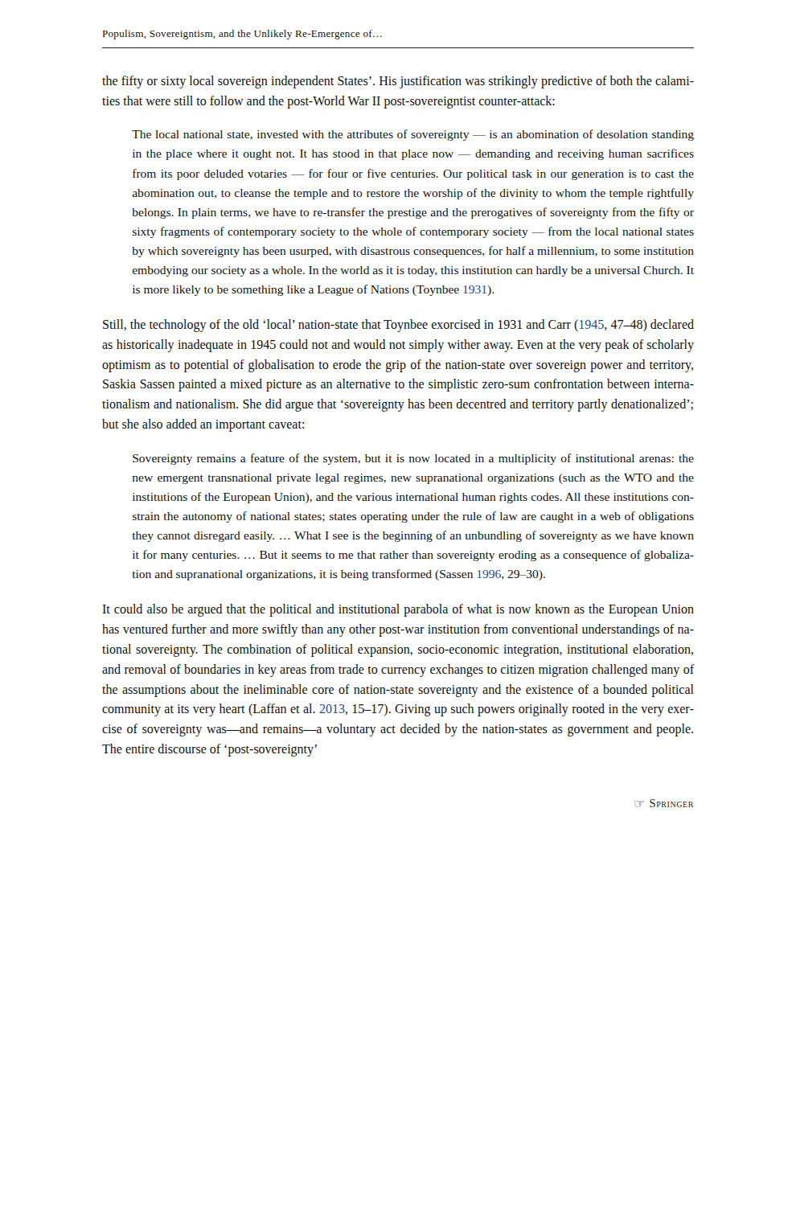Populism, Sovereigntism, and the Unlikely Re-Emergence of…
the fifty or sixty local sovereign independent States’. His justification was strikingly predictive of both the calamities that were still to follow and the post-World War II post-sovereigntist counter-attack:
The local national state, invested with the attributes of sovereignty — is an abomination of desolation standing in the place where it ought not. It has stood in that place now — demanding and receiving human sacrifices from its poor deluded votaries — for four or five centuries. Our political task in our generation is to cast the abomination out, to cleanse the temple and to restore the worship of the divinity to whom the temple rightfully belongs. In plain terms, we have to re-transfer the prestige and the prerogatives of sovereignty from the fifty or sixty fragments of contemporary society to the whole of contemporary society — from the local national states by which sovereignty has been usurped, with disastrous consequences, for half a millennium, to some institution embodying our society as a whole. In the world as it is today, this institution can hardly be a universal Church. It is more likely to be something like a League of Nations (Toynbee 1931).
Still, the technology of the old ‘local’ nation-state that Toynbee exorcised in 1931 and Carr (1945, 47–48) declared as historically inadequate in 1945 could not and would not simply wither away. Even at the very peak of scholarly optimism as to potential of globalisation to erode the grip of the nation-state over sovereign power and territory, Saskia Sassen painted a mixed picture as an alternative to the simplistic zero-sum confrontation between internationalism and nationalism. She did argue that ‘sovereignty has been decentred and territory partly denationalized’; but she also added an important caveat:
Sovereignty remains a feature of the system, but it is now located in a multiplicity of institutional arenas: the new emergent transnational private legal regimes, new supranational organizations (such as the WTO and the institutions of the European Union), and the various international human rights codes. All these institutions constrain the autonomy of national states; states operating under the rule of law are caught in a web of obligations they cannot disregard easily. … What I see is the beginning of an unbundling of sovereignty as we have known it for many centuries. … But it seems to me that rather than sovereignty eroding as a consequence of globalization and supranational organizations, it is being transformed (Sassen 1996, 29–30).
It could also be argued that the political and institutional parabola of what is now known as the European Union has ventured further and more swiftly than any other post-war institution from conventional understandings of national sovereignty. The combination of political expansion, socio-economic integration, institutional elaboration, and removal of boundaries in key areas from trade to currency exchanges to citizen migration challenged many of the assumptions about the ineliminable core of nation-state sovereignty and the existence of a bounded political community at its very heart (Laffan et al. 2013, 15–17). Giving up such powers originally rooted in the very exercise of sovereignty was—and remains—a voluntary act decided by the nation-states as government and people. The entire discourse of ‘post-sovereignty’
☞Springer